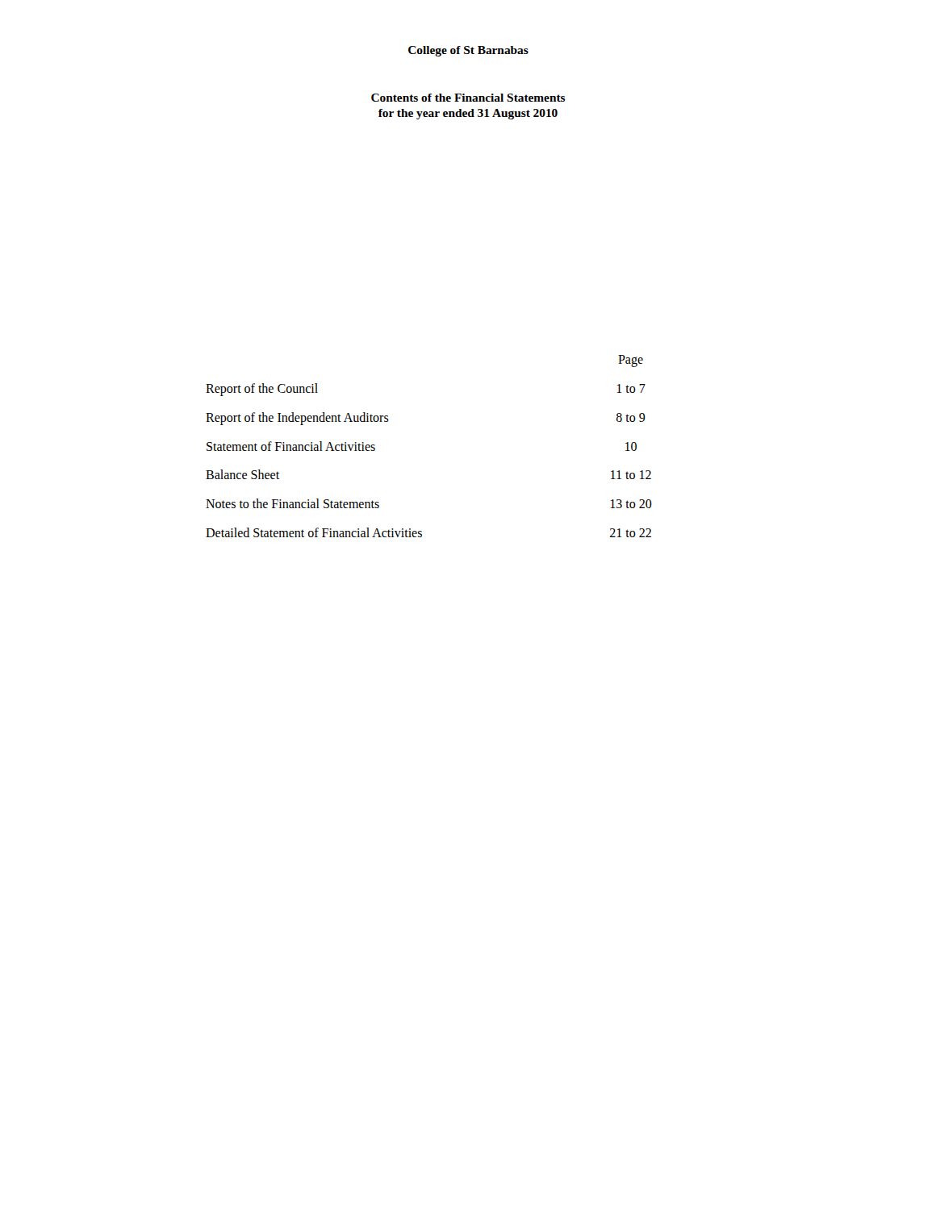College of St Barnabas
Contents of the Financial Statements
for the year ended 31 August 2010
| | Page |
| Report of the Council | 1 to 7 |
| Report of the Independent Auditors | 8 to 9 |
| Statement of Financial Activities | 10 |
| Balance Sheet | 11 to 12 |
| Notes to the Financial Statements | 13 to 20 |
| Detailed Statement of Financial Activities | 21 to 22 |